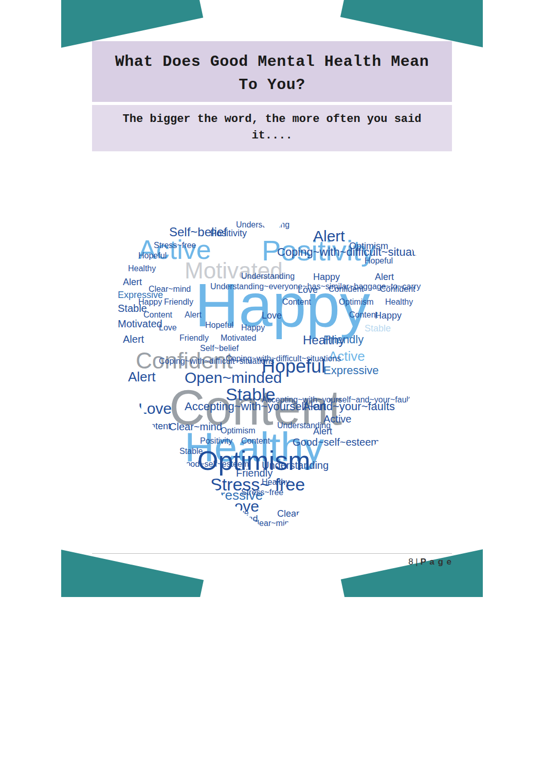What Does Good Mental Health Mean To You?
The bigger the word, the more often you said it....
Happy Content Healthy Positivity Active Optimism Motivated Confident Hopeful Stable Open~minded Stress~ free Love Expressive Love Alert Alert Coping~with~difficult~situations Self~belief Active Expressive Healthy Friendly Alert Active Alert Good~self~esteem Understanding Friendly Clear~mind Clear~mind Open~minded Clear~mind Content Active Love Stable Active Good~self~esteem Alert Motivated Stable Expressive Alert Healthy Hopeful Stress~free Positivity Understanding Optimism Hopeful Alert Confident Healthy Happy Stable Content Optimism Confident Happy Love Content Love Happy Motivated Self~belief Friendly Love Content Happy Clear~mind Friendly Alert Hopeful Coping~with~difficult~situations Coping~with~difficult~situations Accepting~with~yourself~and~your~faults Accepting~with~yourself~and~your~faults Understanding~everyone~has~similar~baggage~to~carry Understanding Understanding Content Optimism Positivity Stable Stress~free Healthy Love Clear~mind
8 | P a g e